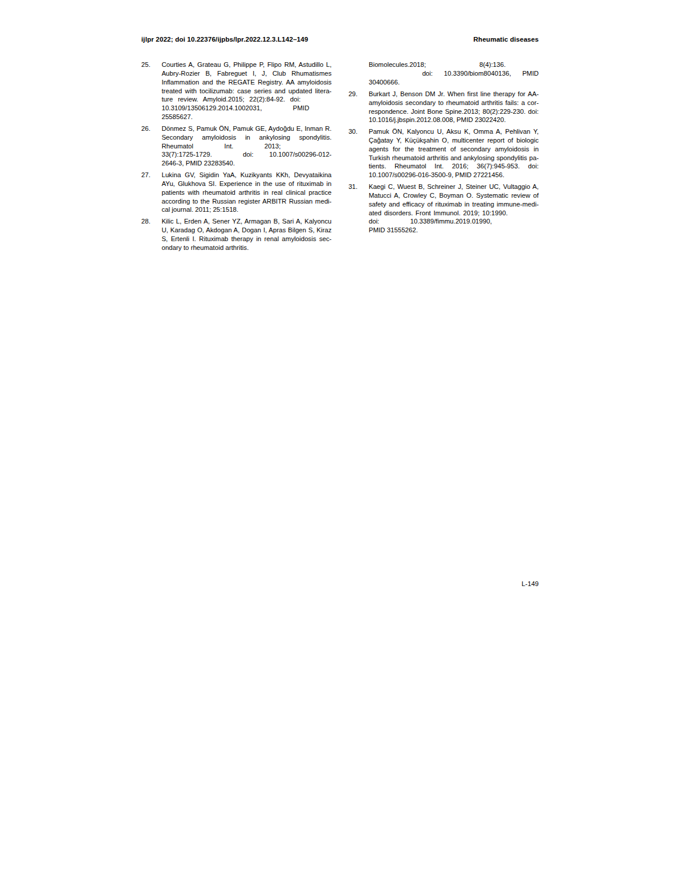ijlpr 2022; doi 10.22376/ijpbs/lpr.2022.12.3.L142–149
Rheumatic diseases
25. Courties A, Grateau G, Philippe P, Flipo RM, Astudillo L, Aubry-Rozier B, Fabreguet I, J, Club Rhumatismes Inflammation and the REGATE Registry. AA amyloidosis treated with tocilizumab: case series and updated literature review. Amyloid.2015; 22(2):84-92. doi: 10.3109/13506129.2014.1002031, PMID 25585627.
26. Dönmez S, Pamuk ÖN, Pamuk GE, Aydoğdu E, Inman R. Secondary amyloidosis in ankylosing spondylitis. Rheumatol Int. 2013; 33(7):1725-1729. doi: 10.1007/s00296-012-2646-3, PMID 23283540.
27. Lukina GV, Sigidin YaA, Kuzikyants KKh, Devyataikina AYu, Glukhova SI. Experience in the use of rituximab in patients with rheumatoid arthritis in real clinical practice according to the Russian register ARBITR Russian medical journal. 2011; 25:1518.
28. Kilic L, Erden A, Sener YZ, Armagan B, Sari A, Kalyoncu U, Karadag O, Akdogan A, Dogan I, Apras Bilgen S, Kiraz S, Ertenli I. Rituximab therapy in renal amyloidosis secondary to rheumatoid arthritis.
00. Biomolecules.2018; 8(4):136. doi: 10.3390/biom8040136, PMID 30400666.
29. Burkart J, Benson DM Jr. When first line therapy for AA-amyloidosis secondary to rheumatoid arthritis fails: a correspondence. Joint Bone Spine.2013; 80(2):229-230. doi: 10.1016/j.jbspin.2012.08.008, PMID 23022420.
30. Pamuk ÖN, Kalyoncu U, Aksu K, Omma A, Pehlivan Y, Çağatay Y, Küçükşahin O, multicenter report of biologic agents for the treatment of secondary amyloidosis in Turkish rheumatoid arthritis and ankylosing spondylitis patients. Rheumatol Int. 2016; 36(7):945-953. doi: 10.1007/s00296-016-3500-9, PMID 27221456.
31. Kaegi C, Wuest B, Schreiner J, Steiner UC, Vultaggio A, Matucci A, Crowley C, Boyman O. Systematic review of safety and efficacy of rituximab in treating immune-mediated disorders. Front Immunol. 2019; 10:1990. doi: 10.3389/fimmu.2019.01990, PMID 31555262.
L-149